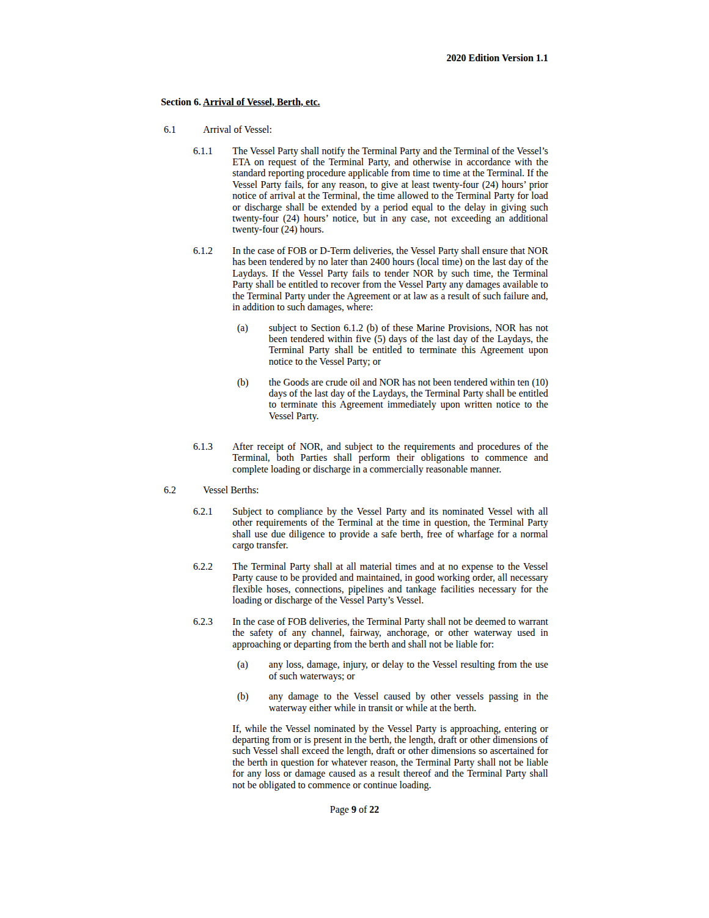2020 Edition Version 1.1
Section 6. Arrival of Vessel, Berth, etc.
6.1
Arrival of Vessel:
6.1.1
The Vessel Party shall notify the Terminal Party and the Terminal of the Vessel’s ETA on request of the Terminal Party, and otherwise in accordance with the standard reporting procedure applicable from time to time at the Terminal. If the Vessel Party fails, for any reason, to give at least twenty-four (24) hours’ prior notice of arrival at the Terminal, the time allowed to the Terminal Party for load or discharge shall be extended by a period equal to the delay in giving such twenty-four (24) hours’ notice, but in any case, not exceeding an additional twenty-four (24) hours.
6.1.2
In the case of FOB or D-Term deliveries, the Vessel Party shall ensure that NOR has been tendered by no later than 2400 hours (local time) on the last day of the Laydays. If the Vessel Party fails to tender NOR by such time, the Terminal Party shall be entitled to recover from the Vessel Party any damages available to the Terminal Party under the Agreement or at law as a result of such failure and, in addition to such damages, where:
(a)
subject to Section 6.1.2 (b) of these Marine Provisions, NOR has not been tendered within five (5) days of the last day of the Laydays, the Terminal Party shall be entitled to terminate this Agreement upon notice to the Vessel Party; or
(b)
the Goods are crude oil and NOR has not been tendered within ten (10) days of the last day of the Laydays, the Terminal Party shall be entitled to terminate this Agreement immediately upon written notice to the Vessel Party.
6.1.3
After receipt of NOR, and subject to the requirements and procedures of the Terminal, both Parties shall perform their obligations to commence and complete loading or discharge in a commercially reasonable manner.
6.2
Vessel Berths:
6.2.1
Subject to compliance by the Vessel Party and its nominated Vessel with all other requirements of the Terminal at the time in question, the Terminal Party shall use due diligence to provide a safe berth, free of wharfage for a normal cargo transfer.
6.2.2
The Terminal Party shall at all material times and at no expense to the Vessel Party cause to be provided and maintained, in good working order, all necessary flexible hoses, connections, pipelines and tankage facilities necessary for the loading or discharge of the Vessel Party’s Vessel.
6.2.3
In the case of FOB deliveries, the Terminal Party shall not be deemed to warrant the safety of any channel, fairway, anchorage, or other waterway used in approaching or departing from the berth and shall not be liable for:
(a)
any loss, damage, injury, or delay to the Vessel resulting from the use of such waterways; or
(b)
any damage to the Vessel caused by other vessels passing in the waterway either while in transit or while at the berth.
If, while the Vessel nominated by the Vessel Party is approaching, entering or departing from or is present in the berth, the length, draft or other dimensions of such Vessel shall exceed the length, draft or other dimensions so ascertained for the berth in question for whatever reason, the Terminal Party shall not be liable for any loss or damage caused as a result thereof and the Terminal Party shall not be obligated to commence or continue loading.
Page 9 of 22